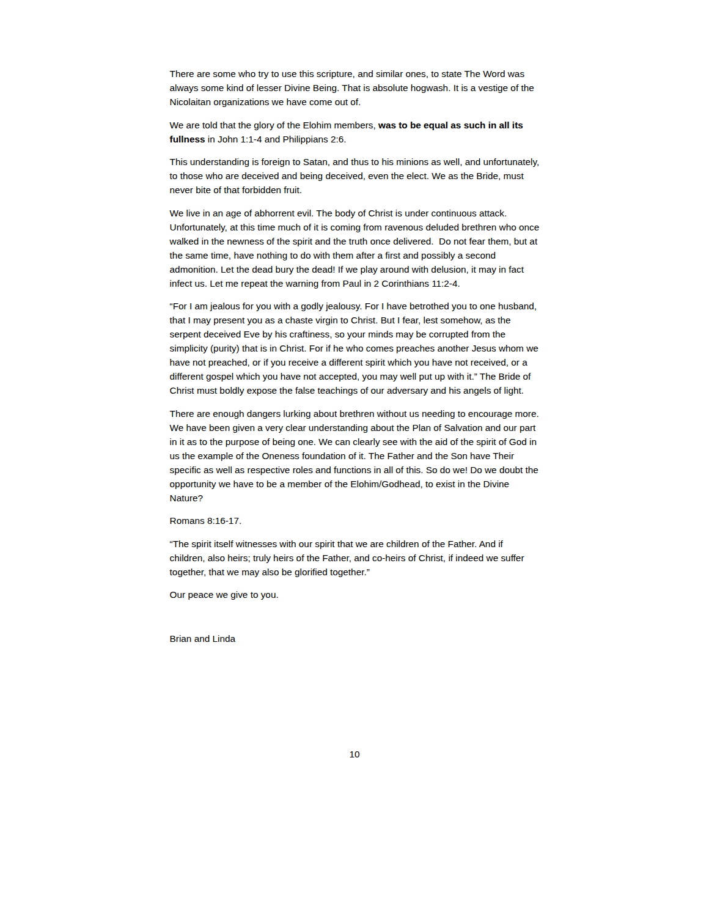There are some who try to use this scripture, and similar ones, to state The Word was always some kind of lesser Divine Being. That is absolute hogwash. It is a vestige of the Nicolaitan organizations we have come out of.
We are told that the glory of the Elohim members, was to be equal as such in all its fullness in John 1:1-4 and Philippians 2:6.
This understanding is foreign to Satan, and thus to his minions as well, and unfortunately, to those who are deceived and being deceived, even the elect. We as the Bride, must never bite of that forbidden fruit.
We live in an age of abhorrent evil. The body of Christ is under continuous attack. Unfortunately, at this time much of it is coming from ravenous deluded brethren who once walked in the newness of the spirit and the truth once delivered. Do not fear them, but at the same time, have nothing to do with them after a first and possibly a second admonition. Let the dead bury the dead! If we play around with delusion, it may in fact infect us. Let me repeat the warning from Paul in 2 Corinthians 11:2-4.
“For I am jealous for you with a godly jealousy. For I have betrothed you to one husband, that I may present you as a chaste virgin to Christ. But I fear, lest somehow, as the serpent deceived Eve by his craftiness, so your minds may be corrupted from the simplicity (purity) that is in Christ. For if he who comes preaches another Jesus whom we have not preached, or if you receive a different spirit which you have not received, or a different gospel which you have not accepted, you may well put up with it.” The Bride of Christ must boldly expose the false teachings of our adversary and his angels of light.
There are enough dangers lurking about brethren without us needing to encourage more. We have been given a very clear understanding about the Plan of Salvation and our part in it as to the purpose of being one. We can clearly see with the aid of the spirit of God in us the example of the Oneness foundation of it. The Father and the Son have Their specific as well as respective roles and functions in all of this. So do we! Do we doubt the opportunity we have to be a member of the Elohim/Godhead, to exist in the Divine Nature?
Romans 8:16-17.
“The spirit itself witnesses with our spirit that we are children of the Father. And if children, also heirs; truly heirs of the Father, and co-heirs of Christ, if indeed we suffer together, that we may also be glorified together.”
Our peace we give to you.
Brian and Linda
10